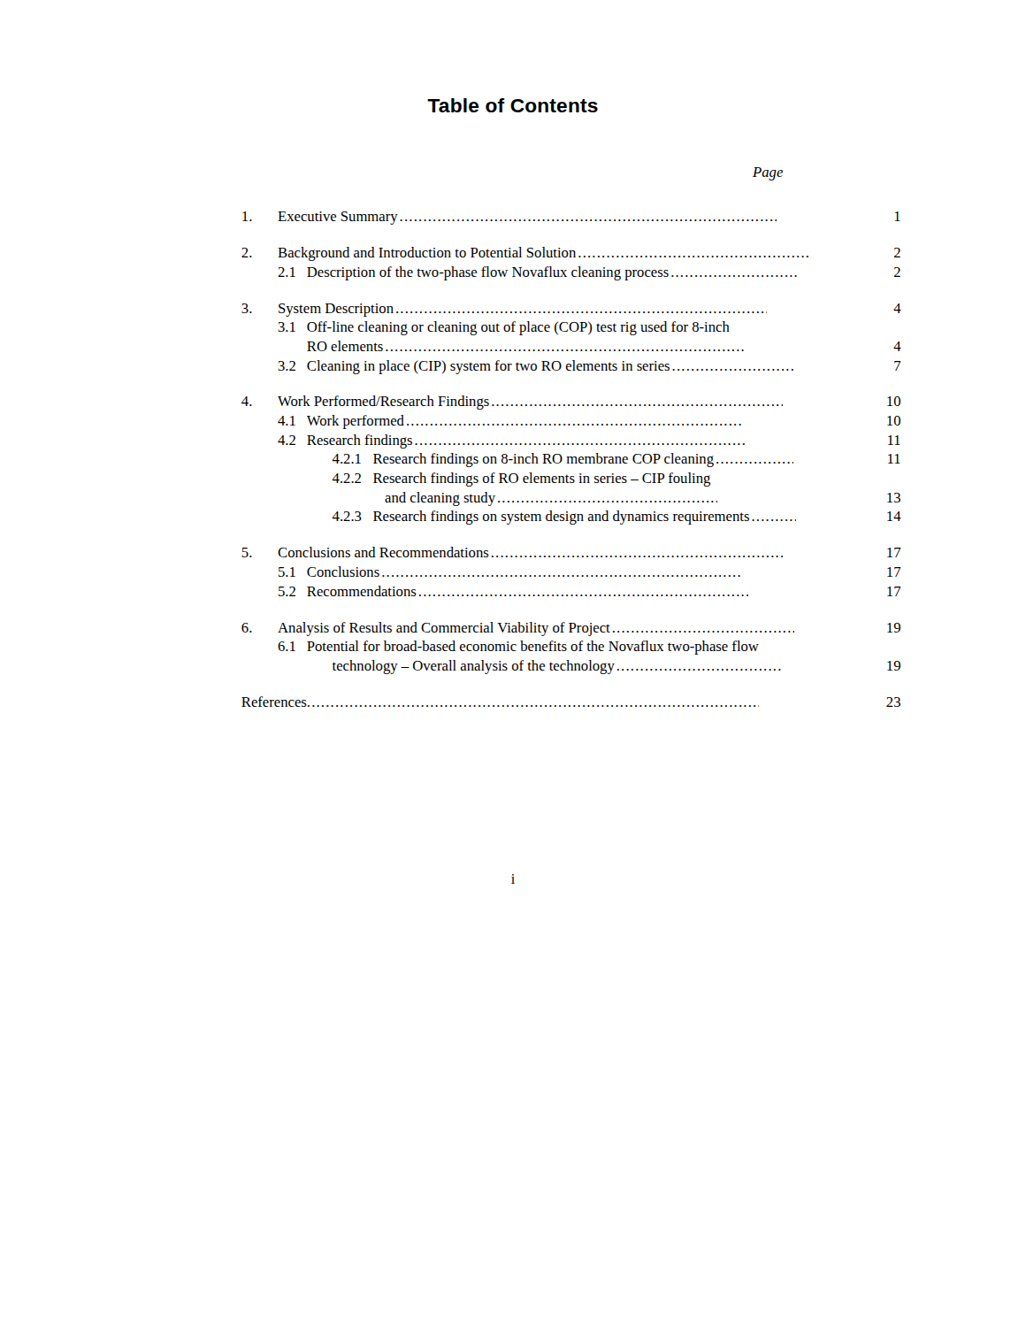Table of Contents
Page
| 1. | Executive Summary .................................................................................................. | 1 |
| 2. | Background and Introduction to Potential Solution ..................................................... | 2 |
| | 2.1 | Description of the two-phase flow Novaflux cleaning process ........................... | 2 |
| 3. | System Description ................................................................................................. | 4 |
| | 3.1 | Off-line cleaning or cleaning out of place (COP) test rig used for 8-inch | |
| | | RO elements ..................................................................................................... | 4 |
| | 3.2 | Cleaning in place (CIP) system for two RO elements in series ........................... | 7 |
| 4. | Work Performed/Research Findings ........................................................................... | 10 |
| | 4.1 | Work performed ................................................................................................ | 10 |
| | 4.2 | Research findings ............................................................................................... | 11 |
| | | 4.2.1 Research findings on 8-inch RO membrane COP cleaning .................... | 11 |
| | | 4.2.2 Research findings of RO elements in series – CIP fouling | |
| | | and cleaning study .................................................................................. | 13 |
| | | 4.2.3 Research findings on system design and dynamics requirements ........... | 14 |
| 5. | Conclusions and Recommendations ........................................................................... | 17 |
| | 5.1 | Conclusions ..................................................................................................... | 17 |
| | 5.2 | Recommendations .............................................................................................. | 17 |
| 6. | Analysis of Results and Commercial Viability of Project ........................................... | 19 |
| | 6.1 | Potential for broad-based economic benefits of the Novaflux two-phase flow | |
| | | technology – Overall analysis of the technology ................................................ | 19 |
| References | ....................................................................................................................... | 23 |
i